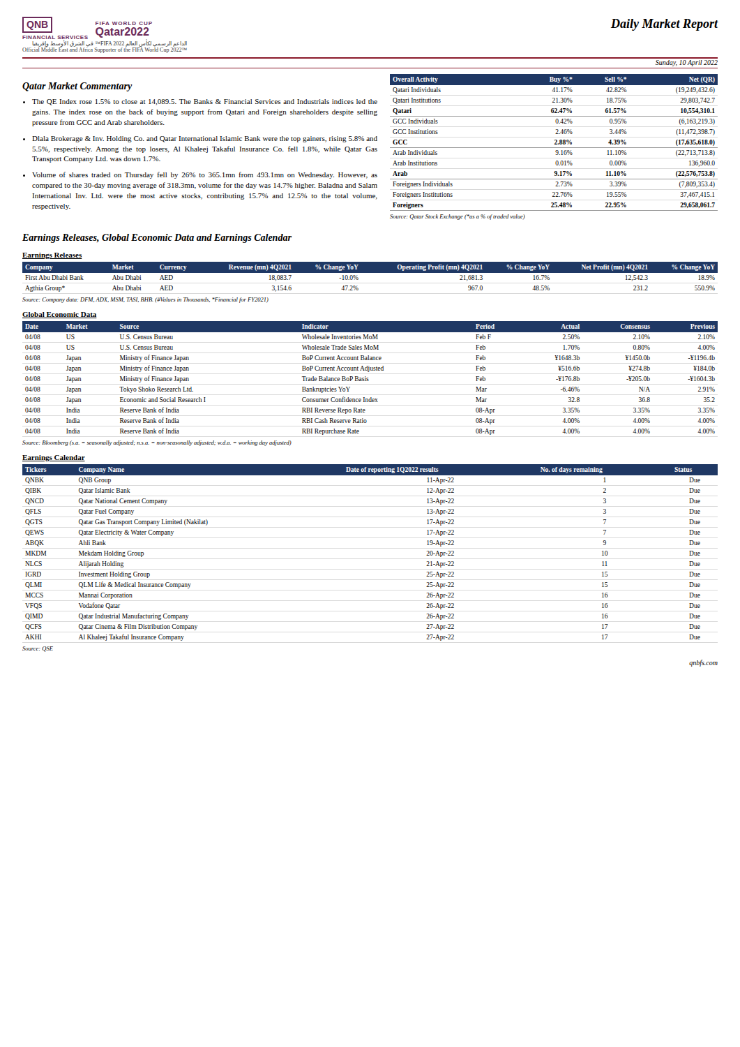QNB
FINANCIAL SERVICES
FIFA WORLD CUP
Qatar2022
الداعم الرسمي لكأس العالم FIFA 2022™ في الشرق الأوسط وإفريقيا
Official Middle East and Africa Supporter of the FIFA World Cup 2022™
Daily Market Report
Sunday, 10 April 2022
Qatar Market Commentary
The QE Index rose 1.5% to close at 14,089.5. The Banks & Financial Services and Industrials indices led the gains. The index rose on the back of buying support from Qatari and Foreign shareholders despite selling pressure from GCC and Arab shareholders.
Dlala Brokerage & Inv. Holding Co. and Qatar International Islamic Bank were the top gainers, rising 5.8% and 5.5%, respectively. Among the top losers, Al Khaleej Takaful Insurance Co. fell 1.8%, while Qatar Gas Transport Company Ltd. was down 1.7%.
Volume of shares traded on Thursday fell by 26% to 365.1mn from 493.1mn on Wednesday. However, as compared to the 30-day moving average of 318.3mn, volume for the day was 14.7% higher. Baladna and Salam International Inv. Ltd. were the most active stocks, contributing 15.7% and 12.5% to the total volume, respectively.
| Overall Activity | Buy %* | Sell %* | Net (QR) |
| --- | --- | --- | --- |
| Qatari Individuals | 41.17% | 42.82% | (19,249,432.6) |
| Qatari Institutions | 21.30% | 18.75% | 29,803,742.7 |
| Qatari | 62.47% | 61.57% | 10,554,310.1 |
| GCC Individuals | 0.42% | 0.95% | (6,163,219.3) |
| GCC Institutions | 2.46% | 3.44% | (11,472,398.7) |
| GCC | 2.88% | 4.39% | (17,635,618.0) |
| Arab Individuals | 9.16% | 11.10% | (22,713,713.8) |
| Arab Institutions | 0.01% | 0.00% | 136,960.0 |
| Arab | 9.17% | 11.10% | (22,576,753.8) |
| Foreigners Individuals | 2.73% | 3.39% | (7,809,353.4) |
| Foreigners Institutions | 22.76% | 19.55% | 37,467,415.1 |
| Foreigners | 25.48% | 22.95% | 29,658,061.7 |
Source: Qatar Stock Exchange (*as a % of traded value)
Earnings Releases, Global Economic Data and Earnings Calendar
Earnings Releases
| Company | Market | Currency | Revenue (mn) 4Q2021 | % Change YoY | Operating Profit (mn) 4Q2021 | % Change YoY | Net Profit (mn) 4Q2021 | % Change YoY |
| --- | --- | --- | --- | --- | --- | --- | --- | --- |
| First Abu Dhabi Bank | Abu Dhabi | AED | 18,083.7 | -10.0% | 21,681.3 | 16.7% | 12,542.3 | 18.9% |
| Agthia Group* | Abu Dhabi | AED | 3,154.6 | 47.2% | 967.0 | 48.5% | 231.2 | 550.9% |
Source: Company data: DFM, ADX, MSM, TASI, BHB. (#Values in Thousands, *Financial for FY2021)
Global Economic Data
| Date | Market | Source | Indicator | Period | Actual | Consensus | Previous |
| --- | --- | --- | --- | --- | --- | --- | --- |
| 04/08 | US | U.S. Census Bureau | Wholesale Inventories MoM | Feb F | 2.50% | 2.10% | 2.10% |
| 04/08 | US | U.S. Census Bureau | Wholesale Trade Sales MoM | Feb | 1.70% | 0.80% | 4.00% |
| 04/08 | Japan | Ministry of Finance Japan | BoP Current Account Balance | Feb | ¥1648.3b | ¥1450.0b | -¥1196.4b |
| 04/08 | Japan | Ministry of Finance Japan | BoP Current Account Adjusted | Feb | ¥516.6b | ¥274.8b | ¥184.0b |
| 04/08 | Japan | Ministry of Finance Japan | Trade Balance BoP Basis | Feb | -¥176.8b | -¥205.0b | -¥1604.3b |
| 04/08 | Japan | Tokyo Shoko Research Ltd. | Bankruptcies YoY | Mar | -6.46% | N/A | 2.91% |
| 04/08 | Japan | Economic and Social Research I | Consumer Confidence Index | Mar | 32.8 | 36.8 | 35.2 |
| 04/08 | India | Reserve Bank of India | RBI Reverse Repo Rate | 08-Apr | 3.35% | 3.35% | 3.35% |
| 04/08 | India | Reserve Bank of India | RBI Cash Reserve Ratio | 08-Apr | 4.00% | 4.00% | 4.00% |
| 04/08 | India | Reserve Bank of India | RBI Repurchase Rate | 08-Apr | 4.00% | 4.00% | 4.00% |
Source: Bloomberg (s.a. = seasonally adjusted; n.s.a. = non-seasonally adjusted; w.d.a. = working day adjusted)
Earnings Calendar
| Tickers | Company Name | Date of reporting 1Q2022 results | No. of days remaining | Status |
| --- | --- | --- | --- | --- |
| QNBK | QNB Group | 11-Apr-22 | 1 | Due |
| QIBK | Qatar Islamic Bank | 12-Apr-22 | 2 | Due |
| QNCD | Qatar National Cement Company | 13-Apr-22 | 3 | Due |
| QFLS | Qatar Fuel Company | 13-Apr-22 | 3 | Due |
| QGTS | Qatar Gas Transport Company Limited (Nakilat) | 17-Apr-22 | 7 | Due |
| QEWS | Qatar Electricity & Water Company | 17-Apr-22 | 7 | Due |
| ABQK | Ahli Bank | 19-Apr-22 | 9 | Due |
| MKDM | Mekdam Holding Group | 20-Apr-22 | 10 | Due |
| NLCS | Alijarah Holding | 21-Apr-22 | 11 | Due |
| IGRD | Investment Holding Group | 25-Apr-22 | 15 | Due |
| QLMI | QLM Life & Medical Insurance Company | 25-Apr-22 | 15 | Due |
| MCCS | Mannai Corporation | 26-Apr-22 | 16 | Due |
| VFQS | Vodafone Qatar | 26-Apr-22 | 16 | Due |
| QIMD | Qatar Industrial Manufacturing Company | 26-Apr-22 | 16 | Due |
| QCFS | Qatar Cinema & Film Distribution Company | 27-Apr-22 | 17 | Due |
| AKHI | Al Khaleej Takaful Insurance Company | 27-Apr-22 | 17 | Due |
Source: QSE
qnbfs.com